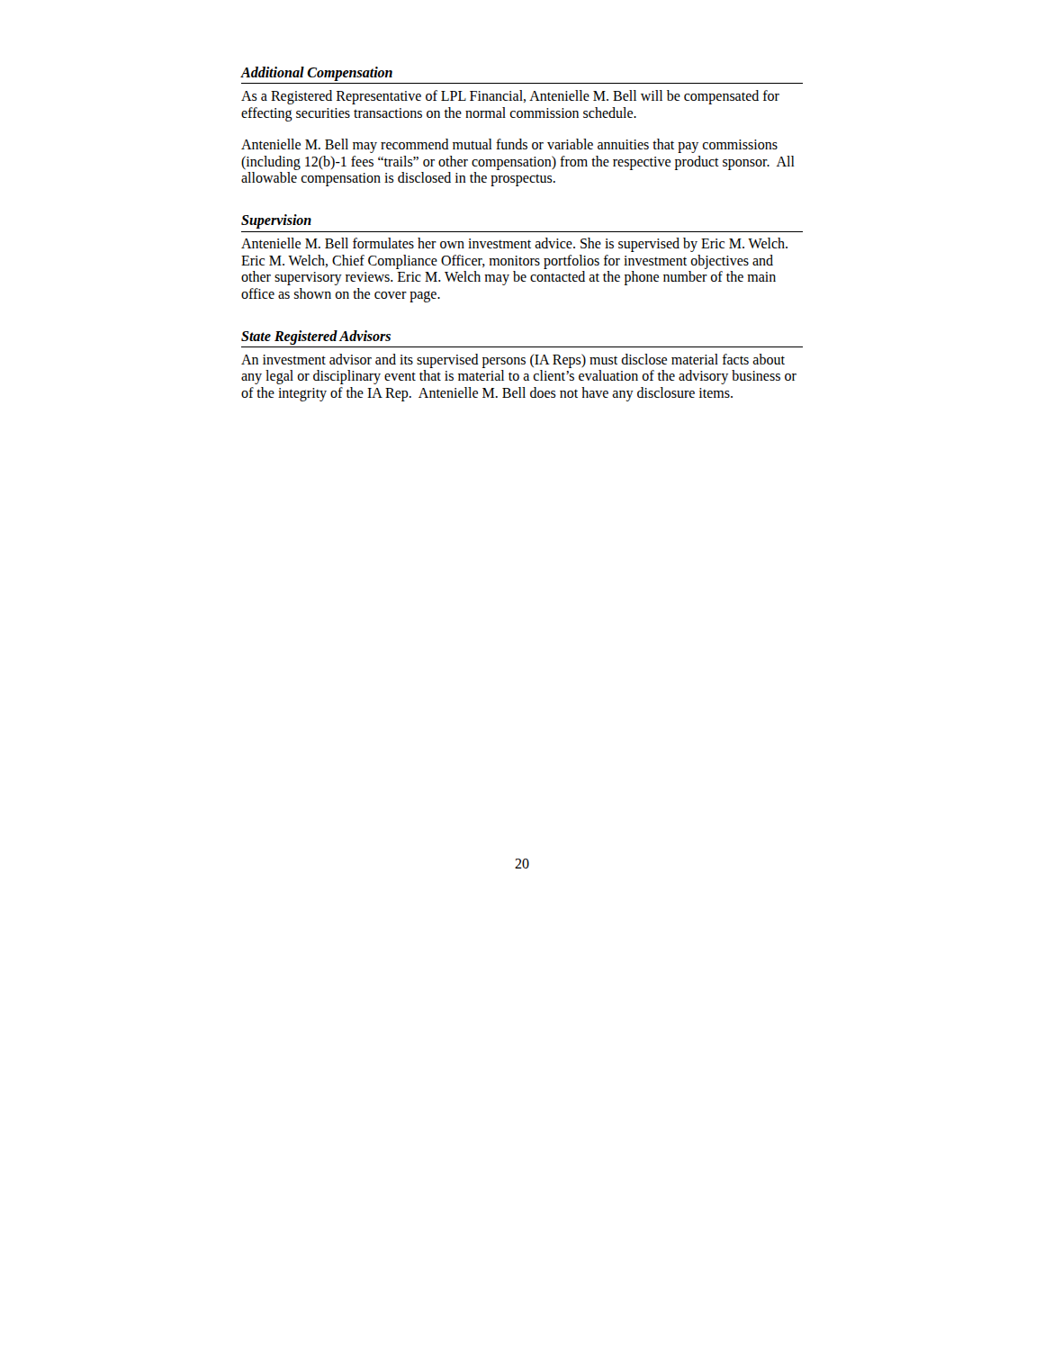Additional Compensation
As a Registered Representative of LPL Financial, Antenielle M. Bell will be compensated for effecting securities transactions on the normal commission schedule.
Antenielle M. Bell may recommend mutual funds or variable annuities that pay commissions (including 12(b)-1 fees “trails” or other compensation) from the respective product sponsor. All allowable compensation is disclosed in the prospectus.
Supervision
Antenielle M. Bell formulates her own investment advice. She is supervised by Eric M. Welch. Eric M. Welch, Chief Compliance Officer, monitors portfolios for investment objectives and other supervisory reviews. Eric M. Welch may be contacted at the phone number of the main office as shown on the cover page.
State Registered Advisors
An investment advisor and its supervised persons (IA Reps) must disclose material facts about any legal or disciplinary event that is material to a client’s evaluation of the advisory business or of the integrity of the IA Rep. Antenielle M. Bell does not have any disclosure items.
20